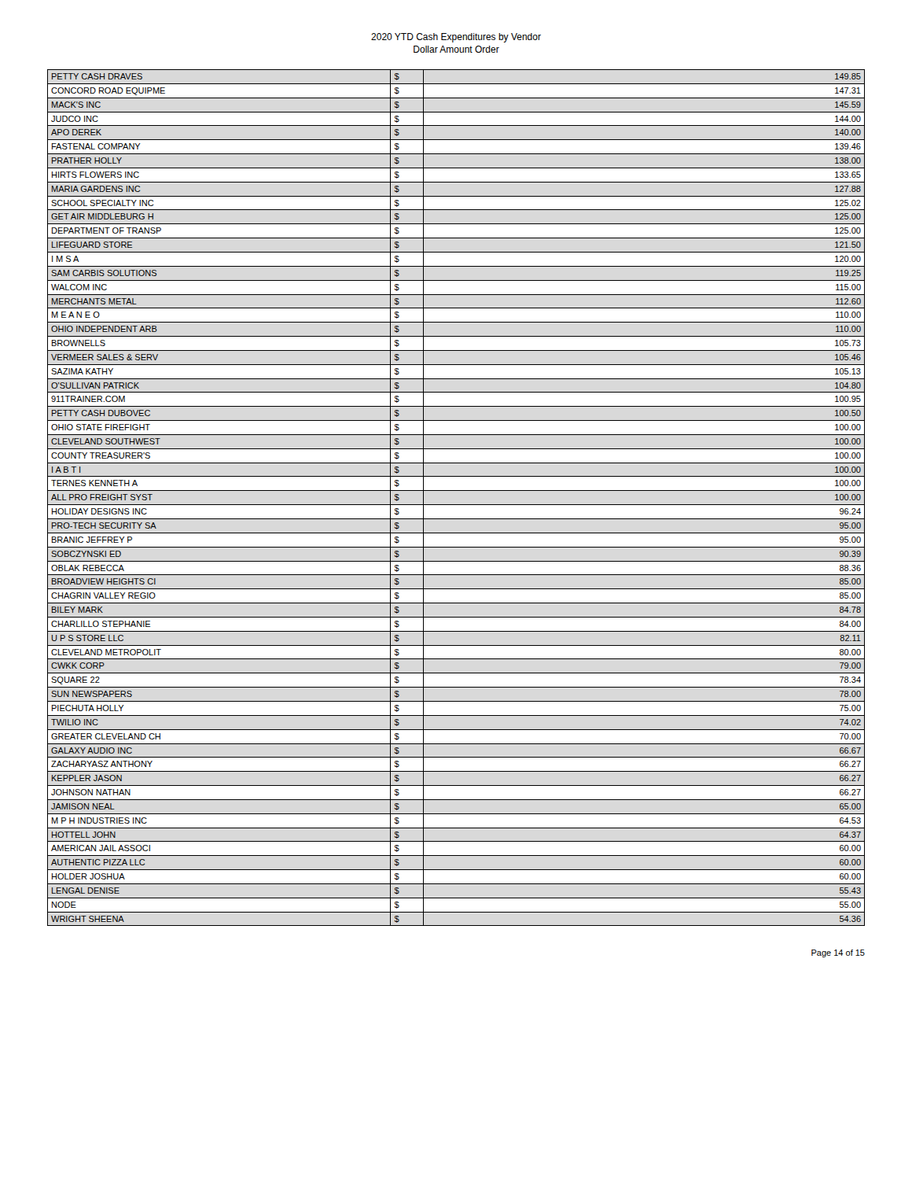2020 YTD Cash Expenditures by Vendor
Dollar Amount Order
| PETTY CASH DRAVES | $ | 149.85 |
| CONCORD ROAD EQUIPME | $ | 147.31 |
| MACK'S INC | $ | 145.59 |
| JUDCO INC | $ | 144.00 |
| APO DEREK | $ | 140.00 |
| FASTENAL COMPANY | $ | 139.46 |
| PRATHER HOLLY | $ | 138.00 |
| HIRTS FLOWERS INC | $ | 133.65 |
| MARIA GARDENS INC | $ | 127.88 |
| SCHOOL SPECIALTY INC | $ | 125.02 |
| GET AIR MIDDLEBURG H | $ | 125.00 |
| DEPARTMENT OF TRANSP | $ | 125.00 |
| LIFEGUARD STORE | $ | 121.50 |
| I M S A | $ | 120.00 |
| SAM CARBIS SOLUTIONS | $ | 119.25 |
| WALCOM INC | $ | 115.00 |
| MERCHANTS METAL | $ | 112.60 |
| M E A N E O | $ | 110.00 |
| OHIO INDEPENDENT ARB | $ | 110.00 |
| BROWNELLS | $ | 105.73 |
| VERMEER SALES & SERV | $ | 105.46 |
| SAZIMA KATHY | $ | 105.13 |
| O'SULLIVAN PATRICK | $ | 104.80 |
| 911TRAINER.COM | $ | 100.95 |
| PETTY CASH DUBOVEC | $ | 100.50 |
| OHIO STATE FIREFIGHT | $ | 100.00 |
| CLEVELAND SOUTHWEST | $ | 100.00 |
| COUNTY TREASURER'S | $ | 100.00 |
| I A B T I | $ | 100.00 |
| TERNES KENNETH A | $ | 100.00 |
| ALL PRO FREIGHT SYST | $ | 100.00 |
| HOLIDAY DESIGNS INC | $ | 96.24 |
| PRO-TECH SECURITY SA | $ | 95.00 |
| BRANIC JEFFREY P | $ | 95.00 |
| SOBCZYNSKI ED | $ | 90.39 |
| OBLAK REBECCA | $ | 88.36 |
| BROADVIEW HEIGHTS CI | $ | 85.00 |
| CHAGRIN VALLEY REGIO | $ | 85.00 |
| BILEY MARK | $ | 84.78 |
| CHARLILLO STEPHANIE | $ | 84.00 |
| U P S STORE LLC | $ | 82.11 |
| CLEVELAND METROPOLIT | $ | 80.00 |
| CWKK CORP | $ | 79.00 |
| SQUARE 22 | $ | 78.34 |
| SUN NEWSPAPERS | $ | 78.00 |
| PIECHUTA HOLLY | $ | 75.00 |
| TWILIO INC | $ | 74.02 |
| GREATER CLEVELAND CH | $ | 70.00 |
| GALAXY AUDIO INC | $ | 66.67 |
| ZACHARYASZ ANTHONY | $ | 66.27 |
| KEPPLER JASON | $ | 66.27 |
| JOHNSON NATHAN | $ | 66.27 |
| JAMISON NEAL | $ | 65.00 |
| M P H INDUSTRIES INC | $ | 64.53 |
| HOTTELL JOHN | $ | 64.37 |
| AMERICAN JAIL ASSOCI | $ | 60.00 |
| AUTHENTIC PIZZA LLC | $ | 60.00 |
| HOLDER JOSHUA | $ | 60.00 |
| LENGAL DENISE | $ | 55.43 |
| NODE | $ | 55.00 |
| WRIGHT SHEENA | $ | 54.36 |
Page 14 of 15